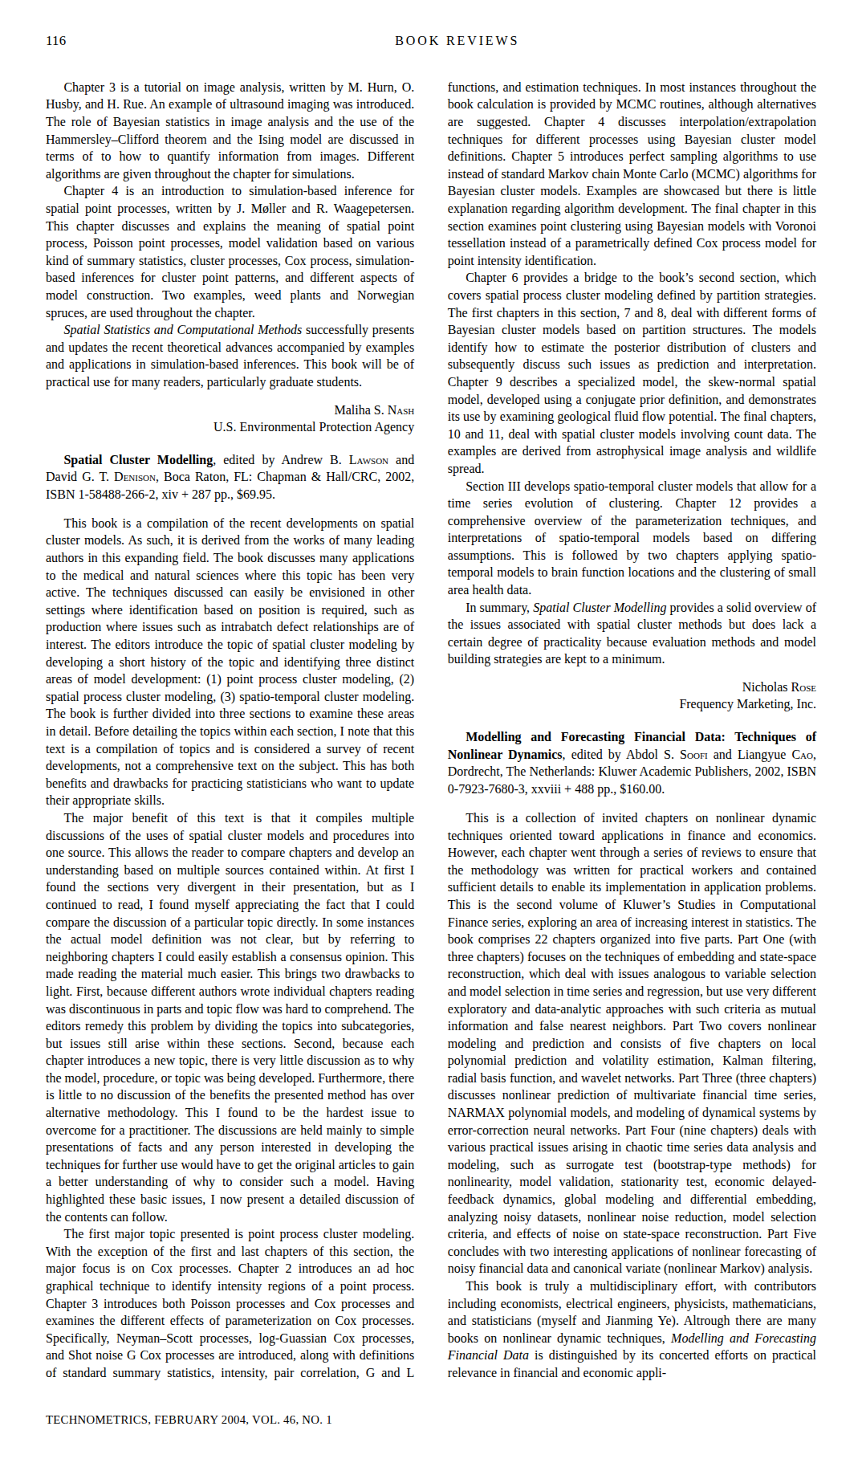116
BOOK REVIEWS
Chapter 3 is a tutorial on image analysis, written by M. Hurn, O. Husby, and H. Rue. An example of ultrasound imaging was introduced. The role of Bayesian statistics in image analysis and the use of the Hammersley–Clifford theorem and the Ising model are discussed in terms of to how to quantify information from images. Different algorithms are given throughout the chapter for simulations.
Chapter 4 is an introduction to simulation-based inference for spatial point processes, written by J. Møller and R. Waagepetersen. This chapter discusses and explains the meaning of spatial point process, Poisson point processes, model validation based on various kind of summary statistics, cluster processes, Cox process, simulation-based inferences for cluster point patterns, and different aspects of model construction. Two examples, weed plants and Norwegian spruces, are used throughout the chapter.
Spatial Statistics and Computational Methods successfully presents and updates the recent theoretical advances accompanied by examples and applications in simulation-based inferences. This book will be of practical use for many readers, particularly graduate students.
Maliha S. Nash U.S. Environmental Protection Agency
Spatial Cluster Modelling, edited by Andrew B. Lawson and David G. T. Denison, Boca Raton, FL: Chapman & Hall/CRC, 2002, ISBN 1-58488-266-2, xiv + 287 pp., $69.95.
This book is a compilation of the recent developments on spatial cluster models. As such, it is derived from the works of many leading authors in this expanding field. The book discusses many applications to the medical and natural sciences where this topic has been very active. The techniques discussed can easily be envisioned in other settings where identification based on position is required, such as production where issues such as intrabatch defect relationships are of interest. The editors introduce the topic of spatial cluster modeling by developing a short history of the topic and identifying three distinct areas of model development: (1) point process cluster modeling, (2) spatial process cluster modeling, (3) spatio-temporal cluster modeling. The book is further divided into three sections to examine these areas in detail. Before detailing the topics within each section, I note that this text is a compilation of topics and is considered a survey of recent developments, not a comprehensive text on the subject. This has both benefits and drawbacks for practicing statisticians who want to update their appropriate skills.
The major benefit of this text is that it compiles multiple discussions of the uses of spatial cluster models and procedures into one source. This allows the reader to compare chapters and develop an understanding based on multiple sources contained within. At first I found the sections very divergent in their presentation, but as I continued to read, I found myself appreciating the fact that I could compare the discussion of a particular topic directly. In some instances the actual model definition was not clear, but by referring to neighboring chapters I could easily establish a consensus opinion. This made reading the material much easier. This brings two drawbacks to light. First, because different authors wrote individual chapters reading was discontinuous in parts and topic flow was hard to comprehend. The editors remedy this problem by dividing the topics into subcategories, but issues still arise within these sections. Second, because each chapter introduces a new topic, there is very little discussion as to why the model, procedure, or topic was being developed. Furthermore, there is little to no discussion of the benefits the presented method has over alternative methodology. This I found to be the hardest issue to overcome for a practitioner. The discussions are held mainly to simple presentations of facts and any person interested in developing the techniques for further use would have to get the original articles to gain a better understanding of why to consider such a model. Having highlighted these basic issues, I now present a detailed discussion of the contents can follow.
The first major topic presented is point process cluster modeling. With the exception of the first and last chapters of this section, the major focus is on Cox processes. Chapter 2 introduces an ad hoc graphical technique to identify intensity regions of a point process. Chapter 3 introduces both Poisson processes and Cox processes and examines the different effects of parameterization on Cox processes. Specifically, Neyman–Scott processes, log-Guassian Cox processes, and Shot noise G Cox processes are introduced, along with definitions of standard summary statistics, intensity, pair correlation, G and L functions, and estimation techniques. In most instances throughout the book calculation is provided by MCMC routines, although alternatives are suggested. Chapter 4 discusses interpolation/extrapolation techniques for different processes using Bayesian cluster model definitions. Chapter 5 introduces perfect sampling algorithms to use instead of standard Markov chain Monte Carlo (MCMC) algorithms for Bayesian cluster models. Examples are showcased but there is little explanation regarding algorithm development. The final chapter in this section examines point clustering using Bayesian models with Voronoi tessellation instead of a parametrically defined Cox process model for point intensity identification.
Chapter 6 provides a bridge to the book’s second section, which covers spatial process cluster modeling defined by partition strategies. The first chapters in this section, 7 and 8, deal with different forms of Bayesian cluster models based on partition structures. The models identify how to estimate the posterior distribution of clusters and subsequently discuss such issues as prediction and interpretation. Chapter 9 describes a specialized model, the skew-normal spatial model, developed using a conjugate prior definition, and demonstrates its use by examining geological fluid flow potential. The final chapters, 10 and 11, deal with spatial cluster models involving count data. The examples are derived from astrophysical image analysis and wildlife spread.
Section III develops spatio-temporal cluster models that allow for a time series evolution of clustering. Chapter 12 provides a comprehensive overview of the parameterization techniques, and interpretations of spatio-temporal models based on differing assumptions. This is followed by two chapters applying spatio-temporal models to brain function locations and the clustering of small area health data.
In summary, Spatial Cluster Modelling provides a solid overview of the issues associated with spatial cluster methods but does lack a certain degree of practicality because evaluation methods and model building strategies are kept to a minimum.
Nicholas Rose Frequency Marketing, Inc.
Modelling and Forecasting Financial Data: Techniques of Nonlinear Dynamics, edited by Abdol S. Soofi and Liangyue Cao, Dordrecht, The Netherlands: Kluwer Academic Publishers, 2002, ISBN 0-7923-7680-3, xxviii + 488 pp., $160.00.
This is a collection of invited chapters on nonlinear dynamic techniques oriented toward applications in finance and economics. However, each chapter went through a series of reviews to ensure that the methodology was written for practical workers and contained sufficient details to enable its implementation in application problems. This is the second volume of Kluwer’s Studies in Computational Finance series, exploring an area of increasing interest in statistics. The book comprises 22 chapters organized into five parts. Part One (with three chapters) focuses on the techniques of embedding and state-space reconstruction, which deal with issues analogous to variable selection and model selection in time series and regression, but use very different exploratory and data-analytic approaches with such criteria as mutual information and false nearest neighbors. Part Two covers nonlinear modeling and prediction and consists of five chapters on local polynomial prediction and volatility estimation, Kalman filtering, radial basis function, and wavelet networks. Part Three (three chapters) discusses nonlinear prediction of multivariate financial time series, NARMAX polynomial models, and modeling of dynamical systems by error-correction neural networks. Part Four (nine chapters) deals with various practical issues arising in chaotic time series data analysis and modeling, such as surrogate test (bootstrap-type methods) for nonlinearity, model validation, stationarity test, economic delayed-feedback dynamics, global modeling and differential embedding, analyzing noisy datasets, nonlinear noise reduction, model selection criteria, and effects of noise on state-space reconstruction. Part Five concludes with two interesting applications of nonlinear forecasting of noisy financial data and canonical variate (nonlinear Markov) analysis.
This book is truly a multidisciplinary effort, with contributors including economists, electrical engineers, physicists, mathematicians, and statisticians (myself and Jianming Ye). Altrough there are many books on nonlinear dynamic techniques, Modelling and Forecasting Financial Data is distinguished by its concerted efforts on practical relevance in financial and economic appli-
TECHNOMETRICS, FEBRUARY 2004, VOL. 46, NO. 1